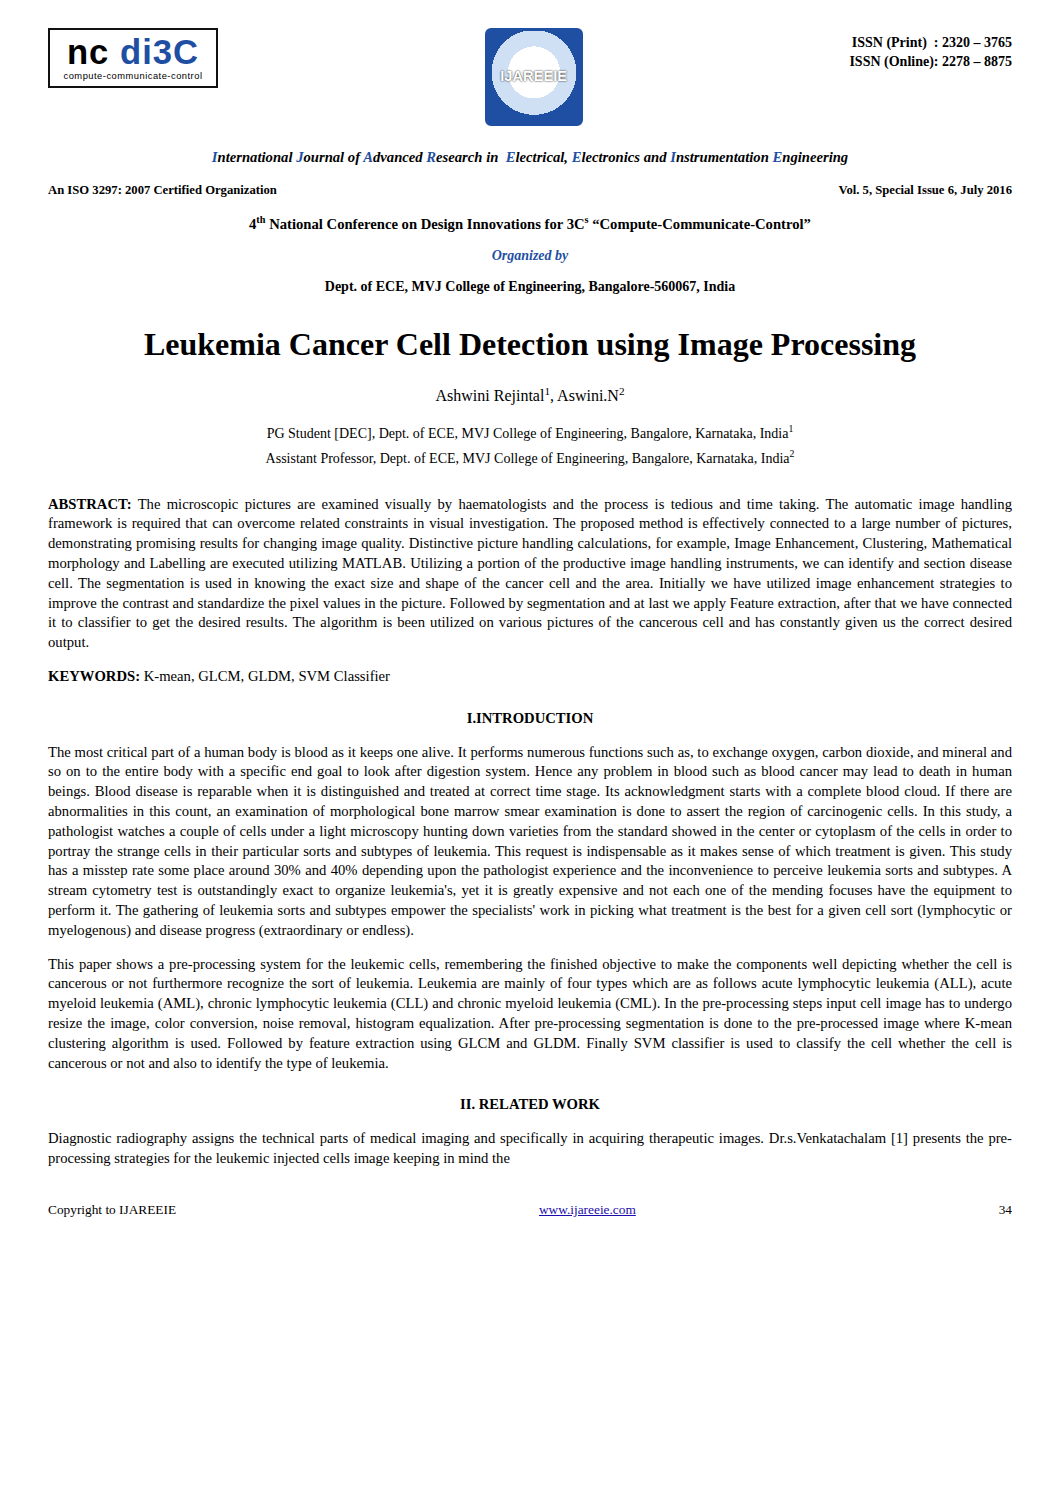nc di3C
compute-communicate-control
IJAREEIE
ISSN (Print) : 2320 – 3765
ISSN (Online): 2278 – 8875
International Journal of Advanced Research in Electrical, Electronics and Instrumentation Engineering
An ISO 3297: 2007 Certified Organization Vol. 5, Special Issue 6, July 2016
4th National Conference on Design Innovations for 3Cs “Compute-Communicate-Control”
Organized by
Dept. of ECE, MVJ College of Engineering, Bangalore-560067, India
Leukemia Cancer Cell Detection using Image Processing
Ashwini Rejintal1, Aswini.N2
PG Student [DEC], Dept. of ECE, MVJ College of Engineering, Bangalore, Karnataka, India1
Assistant Professor, Dept. of ECE, MVJ College of Engineering, Bangalore, Karnataka, India2
ABSTRACT: The microscopic pictures are examined visually by haematologists and the process is tedious and time taking. The automatic image handling framework is required that can overcome related constraints in visual investigation. The proposed method is effectively connected to a large number of pictures, demonstrating promising results for changing image quality. Distinctive picture handling calculations, for example, Image Enhancement, Clustering, Mathematical morphology and Labelling are executed utilizing MATLAB. Utilizing a portion of the productive image handling instruments, we can identify and section disease cell. The segmentation is used in knowing the exact size and shape of the cancer cell and the area. Initially we have utilized image enhancement strategies to improve the contrast and standardize the pixel values in the picture. Followed by segmentation and at last we apply Feature extraction, after that we have connected it to classifier to get the desired results. The algorithm is been utilized on various pictures of the cancerous cell and has constantly given us the correct desired output.
KEYWORDS: K-mean, GLCM, GLDM, SVM Classifier
I.INTRODUCTION
The most critical part of a human body is blood as it keeps one alive. It performs numerous functions such as, to exchange oxygen, carbon dioxide, and mineral and so on to the entire body with a specific end goal to look after digestion system. Hence any problem in blood such as blood cancer may lead to death in human beings. Blood disease is reparable when it is distinguished and treated at correct time stage. Its acknowledgment starts with a complete blood cloud. If there are abnormalities in this count, an examination of morphological bone marrow smear examination is done to assert the region of carcinogenic cells. In this study, a pathologist watches a couple of cells under a light microscopy hunting down varieties from the standard showed in the center or cytoplasm of the cells in order to portray the strange cells in their particular sorts and subtypes of leukemia. This request is indispensable as it makes sense of which treatment is given. This study has a misstep rate some place around 30% and 40% depending upon the pathologist experience and the inconvenience to perceive leukemia sorts and subtypes. A stream cytometry test is outstandingly exact to organize leukemia's, yet it is greatly expensive and not each one of the mending focuses have the equipment to perform it. The gathering of leukemia sorts and subtypes empower the specialists' work in picking what treatment is the best for a given cell sort (lymphocytic or myelogenous) and disease progress (extraordinary or endless).
This paper shows a pre-processing system for the leukemic cells, remembering the finished objective to make the components well depicting whether the cell is cancerous or not furthermore recognize the sort of leukemia. Leukemia are mainly of four types which are as follows acute lymphocytic leukemia (ALL), acute myeloid leukemia (AML), chronic lymphocytic leukemia (CLL) and chronic myeloid leukemia (CML). In the pre-processing steps input cell image has to undergo resize the image, color conversion, noise removal, histogram equalization. After pre-processing segmentation is done to the pre-processed image where K-mean clustering algorithm is used. Followed by feature extraction using GLCM and GLDM. Finally SVM classifier is used to classify the cell whether the cell is cancerous or not and also to identify the type of leukemia.
II. RELATED WORK
Diagnostic radiography assigns the technical parts of medical imaging and specifically in acquiring therapeutic images. Dr.s.Venkatachalam [1] presents the pre-processing strategies for the leukemic injected cells image keeping in mind the
Copyright to IJAREEIE www.ijareeie.com 34